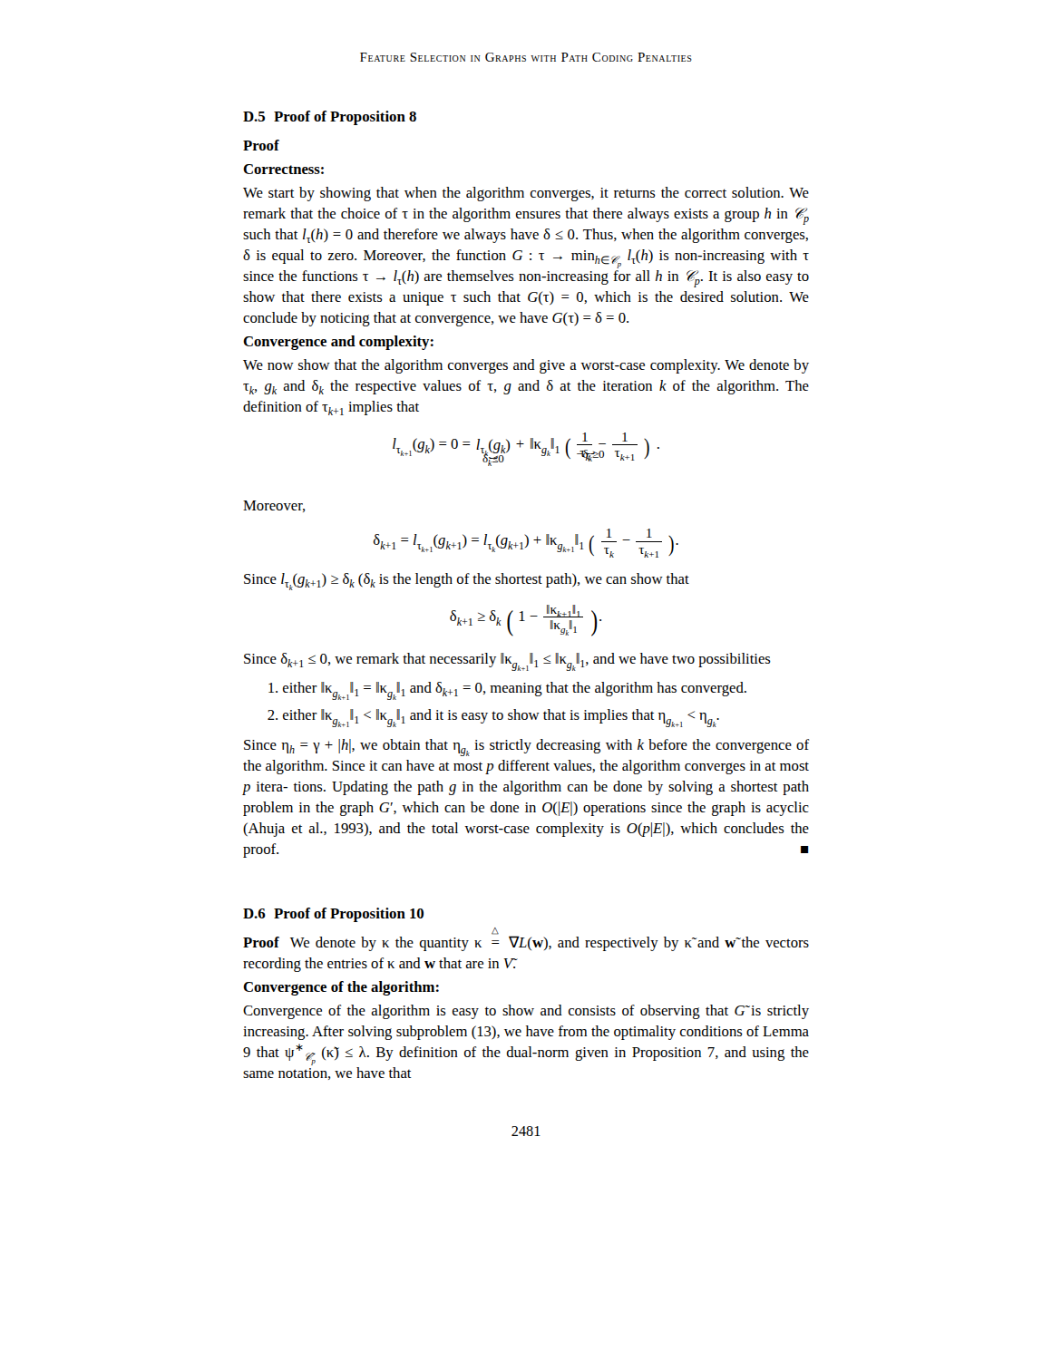Feature Selection in Graphs with Path Coding Penalties
D.5 Proof of Proposition 8
Proof
Correctness:
We start by showing that when the algorithm converges, it returns the correct solution. We remark that the choice of τ in the algorithm ensures that there always exists a group h in 𝒞p such that lτ(h) = 0 and therefore we always have δ ≤ 0. Thus, when the algorithm converges, δ is equal to zero. Moreover, the function G : τ → minh∈𝒞p lτ(h) is non-increasing with τ since the functions τ → lτ(h) are themselves non-increasing for all h in 𝒞p. It is also easy to show that there exists a unique τ such that G(τ) = 0, which is the desired solution. We conclude by noticing that at convergence, we have G(τ) = δ = 0.
Convergence and complexity:
We now show that the algorithm converges and give a worst-case complexity. We denote by τk, gk and δk the respective values of τ, g and δ at the iteration k of the algorithm. The definition of τk+1 implies that
lτk+1(gk) = 0 = lτk(gk) ⏟ δk≤0 + ‖κgk‖1 ( 1 τk − 1 τk+1 ) ⏟ −δk≥0 .
Moreover,
δk+1 = lτk+1(gk+1) = lτk(gk+1) + ‖κgk+1‖1 ( 1 τk − 1 τk+1 ).
Since lτk(gk+1) ≥ δk (δk is the length of the shortest path), we can show that
δk+1 ≥ δk ( 1 − ‖κk+1‖1 ‖κgk‖1 ).
Since δk+1 ≤ 0, we remark that necessarily ‖κgk+1‖1 ≤ ‖κgk‖1, and we have two possibilities
either ‖κgk+1‖1 = ‖κgk‖1 and δk+1 = 0, meaning that the algorithm has converged.
either ‖κgk+1‖1 < ‖κgk‖1 and it is easy to show that is implies that ηgk+1 < ηgk.
Since ηh = γ + |h|, we obtain that ηgk is strictly decreasing with k before the convergence of the algorithm. Since it can have at most p different values, the algorithm converges in at most p itera- tions. Updating the path g in the algorithm can be done by solving a shortest path problem in the graph G′, which can be done in O(|E|) operations since the graph is acyclic (Ahuja et al., 1993), and the total worst-case complexity is O(p|E|), which concludes the proof.■
D.6 Proof of Proposition 10
Proof We denote by κ the quantity κ △= ∇L(w), and respectively by κ̃ and w̃ the vectors recording the entries of κ and w that are in Ṽ.
Convergence of the algorithm:
Convergence of the algorithm is easy to show and consists of observing that G̃ is strictly increasing. After solving subproblem (13), we have from the optimality conditions of Lemma 9 that ψ∗𝒞̃p (κ̃) ≤ λ. By definition of the dual-norm given in Proposition 7, and using the same notation, we have that
2481